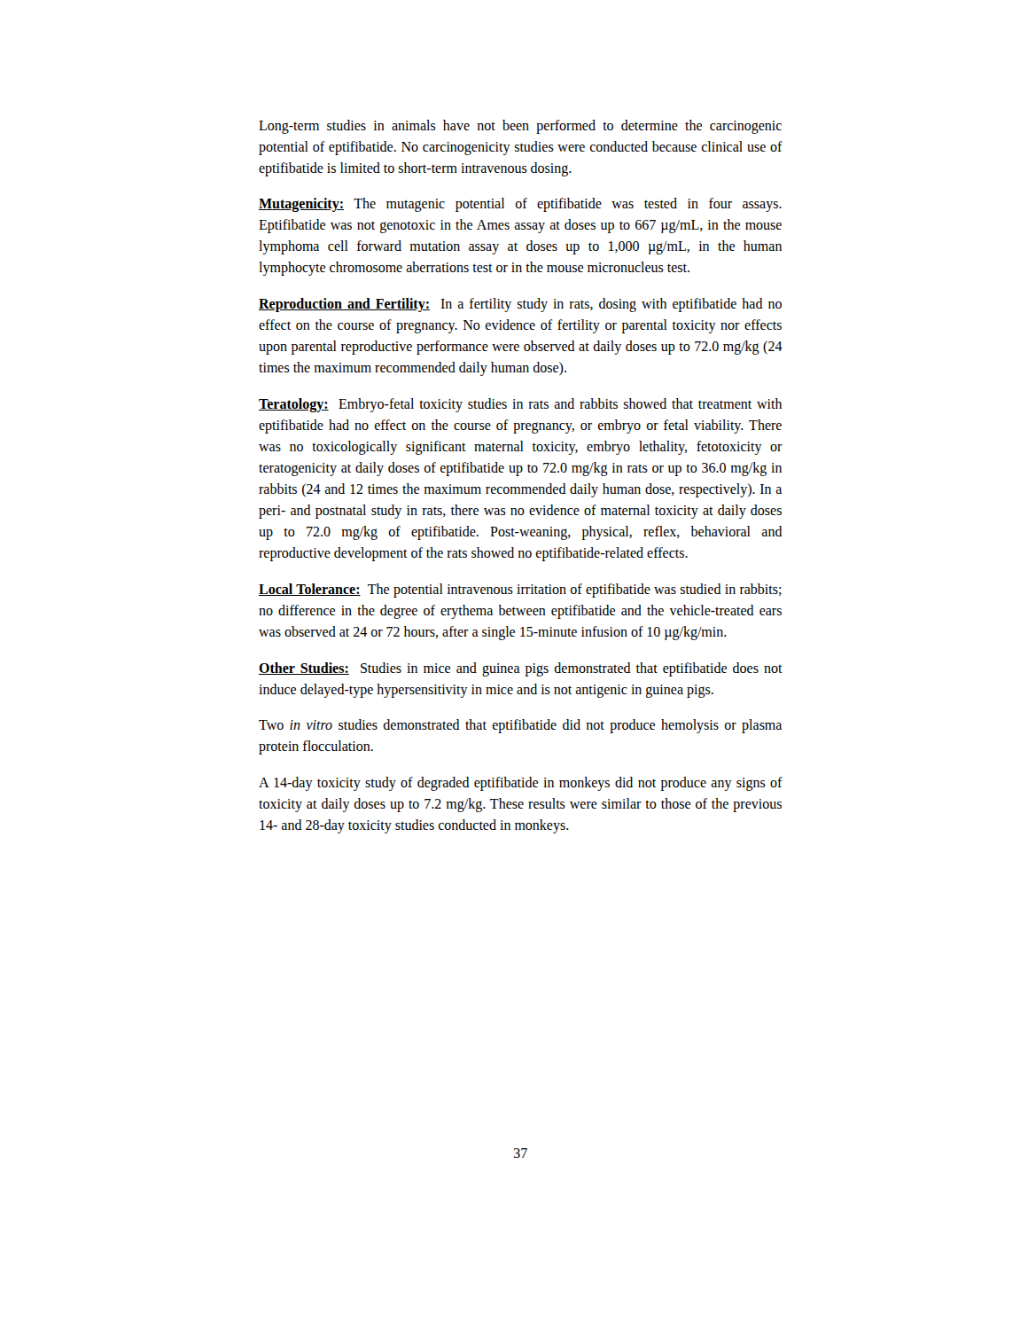Long-term studies in animals have not been performed to determine the carcinogenic potential of eptifibatide. No carcinogenicity studies were conducted because clinical use of eptifibatide is limited to short-term intravenous dosing.
Mutagenicity: The mutagenic potential of eptifibatide was tested in four assays. Eptifibatide was not genotoxic in the Ames assay at doses up to 667 µg/mL, in the mouse lymphoma cell forward mutation assay at doses up to 1,000 µg/mL, in the human lymphocyte chromosome aberrations test or in the mouse micronucleus test.
Reproduction and Fertility: In a fertility study in rats, dosing with eptifibatide had no effect on the course of pregnancy. No evidence of fertility or parental toxicity nor effects upon parental reproductive performance were observed at daily doses up to 72.0 mg/kg (24 times the maximum recommended daily human dose).
Teratology: Embryo-fetal toxicity studies in rats and rabbits showed that treatment with eptifibatide had no effect on the course of pregnancy, or embryo or fetal viability. There was no toxicologically significant maternal toxicity, embryo lethality, fetotoxicity or teratogenicity at daily doses of eptifibatide up to 72.0 mg/kg in rats or up to 36.0 mg/kg in rabbits (24 and 12 times the maximum recommended daily human dose, respectively). In a peri- and postnatal study in rats, there was no evidence of maternal toxicity at daily doses up to 72.0 mg/kg of eptifibatide. Post-weaning, physical, reflex, behavioral and reproductive development of the rats showed no eptifibatide-related effects.
Local Tolerance: The potential intravenous irritation of eptifibatide was studied in rabbits; no difference in the degree of erythema between eptifibatide and the vehicle-treated ears was observed at 24 or 72 hours, after a single 15-minute infusion of 10 µg/kg/min.
Other Studies: Studies in mice and guinea pigs demonstrated that eptifibatide does not induce delayed-type hypersensitivity in mice and is not antigenic in guinea pigs.
Two in vitro studies demonstrated that eptifibatide did not produce hemolysis or plasma protein flocculation.
A 14-day toxicity study of degraded eptifibatide in monkeys did not produce any signs of toxicity at daily doses up to 7.2 mg/kg. These results were similar to those of the previous 14- and 28-day toxicity studies conducted in monkeys.
37